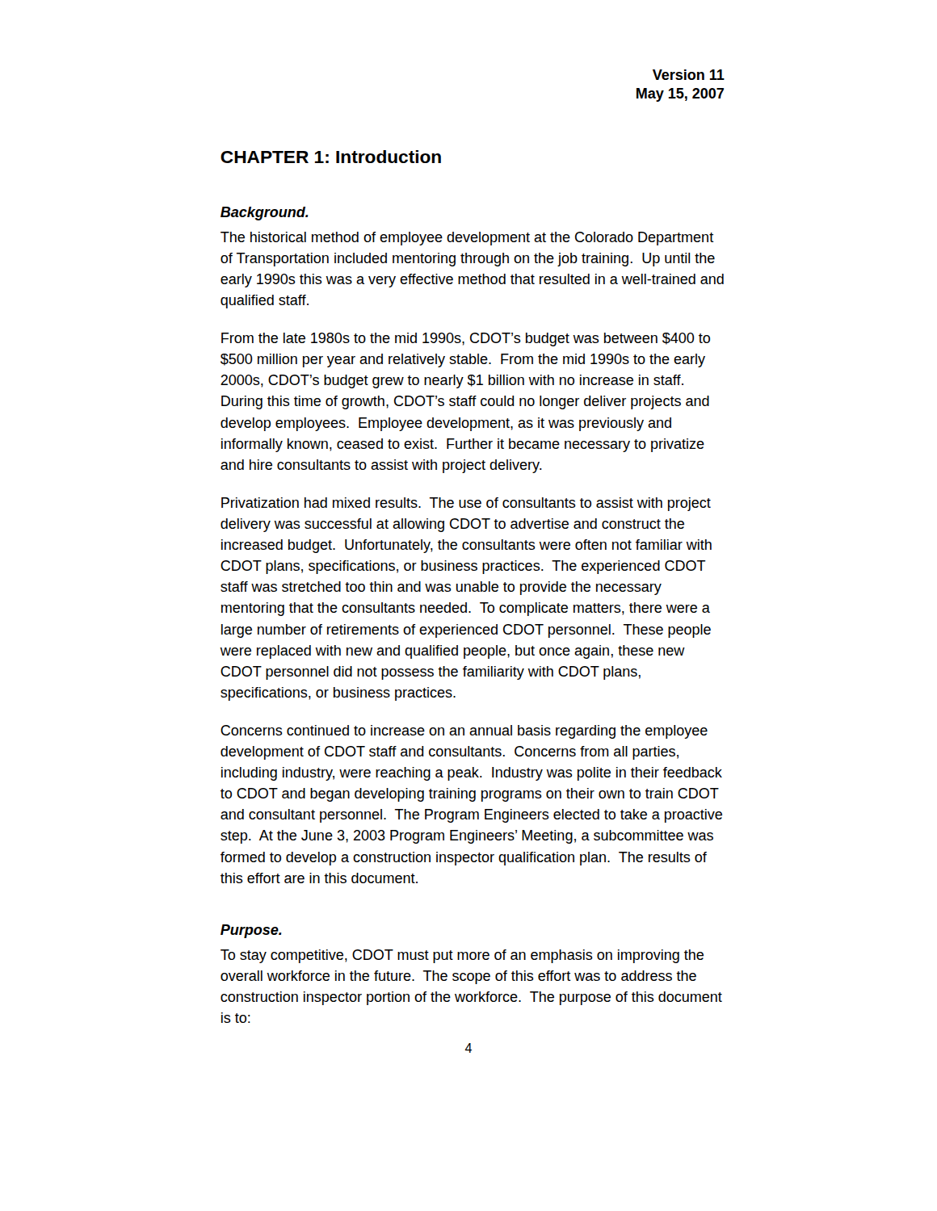Version 11
May 15, 2007
CHAPTER 1: Introduction
Background.
The historical method of employee development at the Colorado Department of Transportation included mentoring through on the job training. Up until the early 1990s this was a very effective method that resulted in a well-trained and qualified staff.
From the late 1980s to the mid 1990s, CDOT’s budget was between $400 to $500 million per year and relatively stable. From the mid 1990s to the early 2000s, CDOT’s budget grew to nearly $1 billion with no increase in staff. During this time of growth, CDOT’s staff could no longer deliver projects and develop employees. Employee development, as it was previously and informally known, ceased to exist. Further it became necessary to privatize and hire consultants to assist with project delivery.
Privatization had mixed results. The use of consultants to assist with project delivery was successful at allowing CDOT to advertise and construct the increased budget. Unfortunately, the consultants were often not familiar with CDOT plans, specifications, or business practices. The experienced CDOT staff was stretched too thin and was unable to provide the necessary mentoring that the consultants needed. To complicate matters, there were a large number of retirements of experienced CDOT personnel. These people were replaced with new and qualified people, but once again, these new CDOT personnel did not possess the familiarity with CDOT plans, specifications, or business practices.
Concerns continued to increase on an annual basis regarding the employee development of CDOT staff and consultants. Concerns from all parties, including industry, were reaching a peak. Industry was polite in their feedback to CDOT and began developing training programs on their own to train CDOT and consultant personnel. The Program Engineers elected to take a proactive step. At the June 3, 2003 Program Engineers’ Meeting, a subcommittee was formed to develop a construction inspector qualification plan. The results of this effort are in this document.
Purpose.
To stay competitive, CDOT must put more of an emphasis on improving the overall workforce in the future. The scope of this effort was to address the construction inspector portion of the workforce. The purpose of this document is to:
4